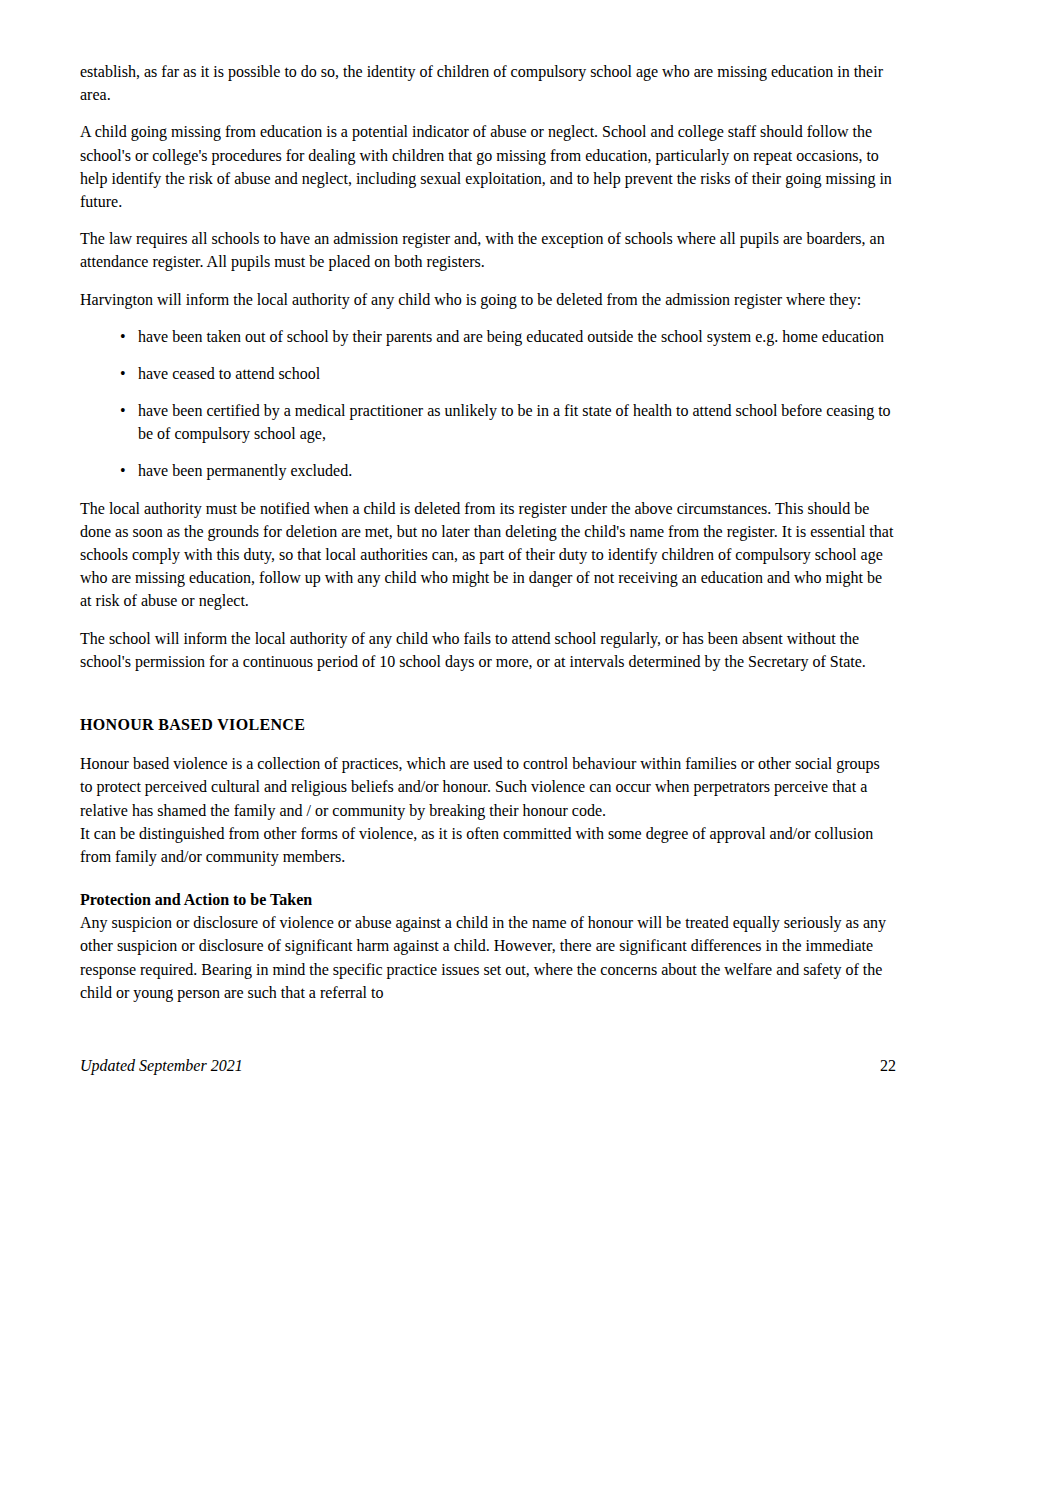establish, as far as it is possible to do so, the identity of children of compulsory school age who are missing education in their area.
A child going missing from education is a potential indicator of abuse or neglect. School and college staff should follow the school's or college's procedures for dealing with children that go missing from education, particularly on repeat occasions, to help identify the risk of abuse and neglect, including sexual exploitation, and to help prevent the risks of their going missing in future.
The law requires all schools to have an admission register and, with the exception of schools where all pupils are boarders, an attendance register. All pupils must be placed on both registers.
Harvington will inform the local authority of any child who is going to be deleted from the admission register where they:
have been taken out of school by their parents and are being educated outside the school system e.g. home education
have ceased to attend school
have been certified by a medical practitioner as unlikely to be in a fit state of health to attend school before ceasing to be of compulsory school age,
have been permanently excluded.
The local authority must be notified when a child is deleted from its register under the above circumstances. This should be done as soon as the grounds for deletion are met, but no later than deleting the child's name from the register. It is essential that schools comply with this duty, so that local authorities can, as part of their duty to identify children of compulsory school age who are missing education, follow up with any child who might be in danger of not receiving an education and who might be at risk of abuse or neglect.
The school will inform the local authority of any child who fails to attend school regularly, or has been absent without the school's permission for a continuous period of 10 school days or more, or at intervals determined by the Secretary of State.
HONOUR BASED VIOLENCE
Honour based violence is a collection of practices, which are used to control behaviour within families or other social groups to protect perceived cultural and religious beliefs and/or honour. Such violence can occur when perpetrators perceive that a relative has shamed the family and / or community by breaking their honour code.
It can be distinguished from other forms of violence, as it is often committed with some degree of approval and/or collusion from family and/or community members.
Protection and Action to be Taken
Any suspicion or disclosure of violence or abuse against a child in the name of honour will be treated equally seriously as any other suspicion or disclosure of significant harm against a child. However, there are significant differences in the immediate response required. Bearing in mind the specific practice issues set out, where the concerns about the welfare and safety of the child or young person are such that a referral to
Updated September 2021 22